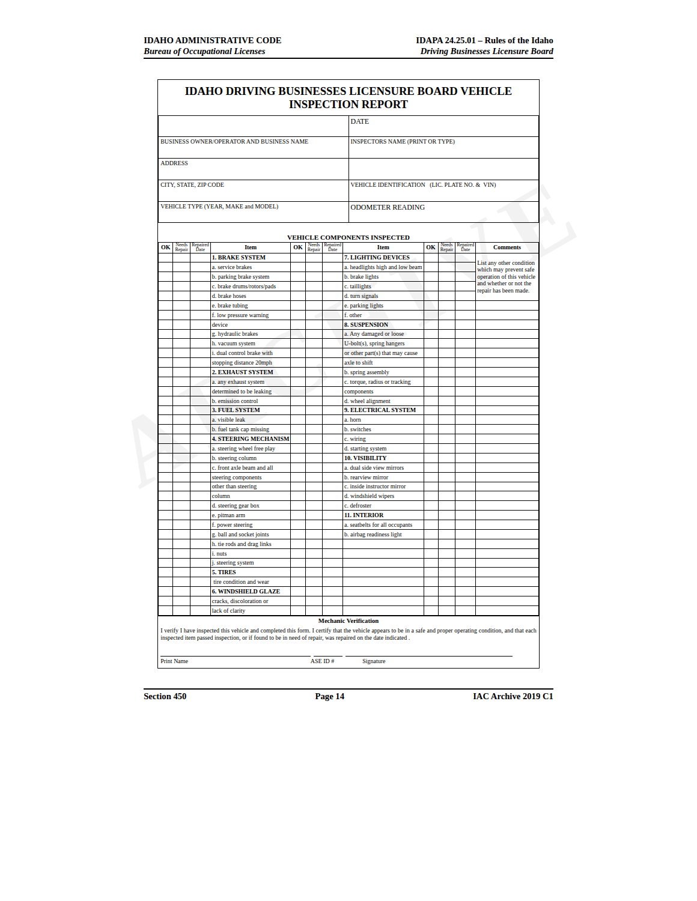ARCHIVE
IDAHO ADMINISTRATIVE CODE
Bureau of Occupational Licenses
IDAPA 24.25.01 – Rules of the Idaho
Driving Businesses Licensure Board
IDAHO DRIVING BUSINESSES LICENSURE BOARD VEHICLE
INSPECTION REPORT
| | DATE |
| BUSINESS OWNER/OPERATOR AND BUSINESS NAME | INSPECTORS NAME (PRINT OR TYPE) |
| ADDRESS | |
| CITY, STATE, ZIP CODE | VEHICLE IDENTIFICATION (LIC. PLATE NO. & VIN) |
| VEHICLE TYPE (YEAR, MAKE and MODEL) | ODOMETER READING |
VEHICLE COMPONENTS INSPECTED
| OK | Needs Repair | Repaired Date | Item | OK | Needs Repair | Repaired Date | Item | OK | Needs Repair | Repaired Date | Comments |
| --- | --- | --- | --- | --- | --- | --- | --- | --- | --- | --- | --- |
| | | | 1. BRAKE SYSTEM | | | | 7. LIGHTING DEVICES | | | | List any other condition which may prevent safe operation of this vehicle and whether or not the repair has been made. |
| | | | a. service brakes | | | | a. headlights high and low beam | | | |
| | | | b. parking brake system | | | | b. brake lights | | | |
| | | | c. brake drums/rotors/pads | | | | c. taillights | | | |
| | | | d. brake hoses | | | | d. turn signals | | | |
| | | | e. brake tubing | | | | e. parking lights | | | | |
| | | | f. low pressure warning | | | | f. other | | | | |
| | | | device | | | | 8. SUSPENSION | | | | |
| | | | g. hydraulic brakes | | | | a. Any damaged or loose | | | | |
| | | | h. vacuum system | | | | U-bolt(s), spring hangers | | | | |
| | | | i. dual control brake with | | | | or other part(s) that may cause | | | | |
| | | | stopping distance 20mph | | | | axle to shift | | | | |
| | | | 2. EXHAUST SYSTEM | | | | b. spring assembly | | | | |
| | | | a. any exhaust system | | | | c. torque, radius or tracking | | | | |
| | | | determined to be leaking | | | | components | | | | |
| | | | b. emission control | | | | d. wheel alignment | | | | |
| | | | 3. FUEL SYSTEM | | | | 9. ELECTRICAL SYSTEM | | | | |
| | | | a. visible leak | | | | a. horn | | | | |
| | | | b. fuel tank cap missing | | | | b. switches | | | | |
| | | | 4. STEERING MECHANISM | | | | c. wiring | | | | |
| | | | a. steering wheel free play | | | | d. starting system | | | | |
| | | | b. steering column | | | | 10. VISIBILITY | | | | |
| | | | c. front axle beam and all | | | | a. dual side view mirrors | | | | |
| | | | steering components | | | | b. rearview mirror | | | | |
| | | | other than steering | | | | c. inside instructor mirror | | | | |
| | | | column | | | | d. windshield wipers | | | | |
| | | | d. steering gear box | | | | c. defroster | | | | |
| | | | e. pitman arm | | | | 11. INTERIOR | | | | |
| | | | f. power steering | | | | a. seatbelts for all occupants | | | | |
| | | | g. ball and socket joints | | | | b. airbag readiness light | | | | |
| | | | h. tie rods and drag links | | | | | | | | |
| | | | i. nuts | | | | | | | | |
| | | | j. steering system | | | | | | | | |
| | | | 5. TIRES | | | | | | | | |
| | | | tire condition and wear | | | | | | | | |
| | | | 6. WINDSHIELD GLAZE | | | | | | | | |
| | | | cracks, discoloration or | | | | | | | | |
| | | | lack of clarity | | | | | | | | |
Mechanic Verification
I verify I have inspected this vehicle and completed this form. I certify that the vehicle appears to be in a safe and proper operating condition, and that each inspected item passed inspection, or if found to be in need of repair, was repaired on the date indicated .
Print Name ASE ID # Signature
Section 450
Page 14
IAC Archive 2019 C1